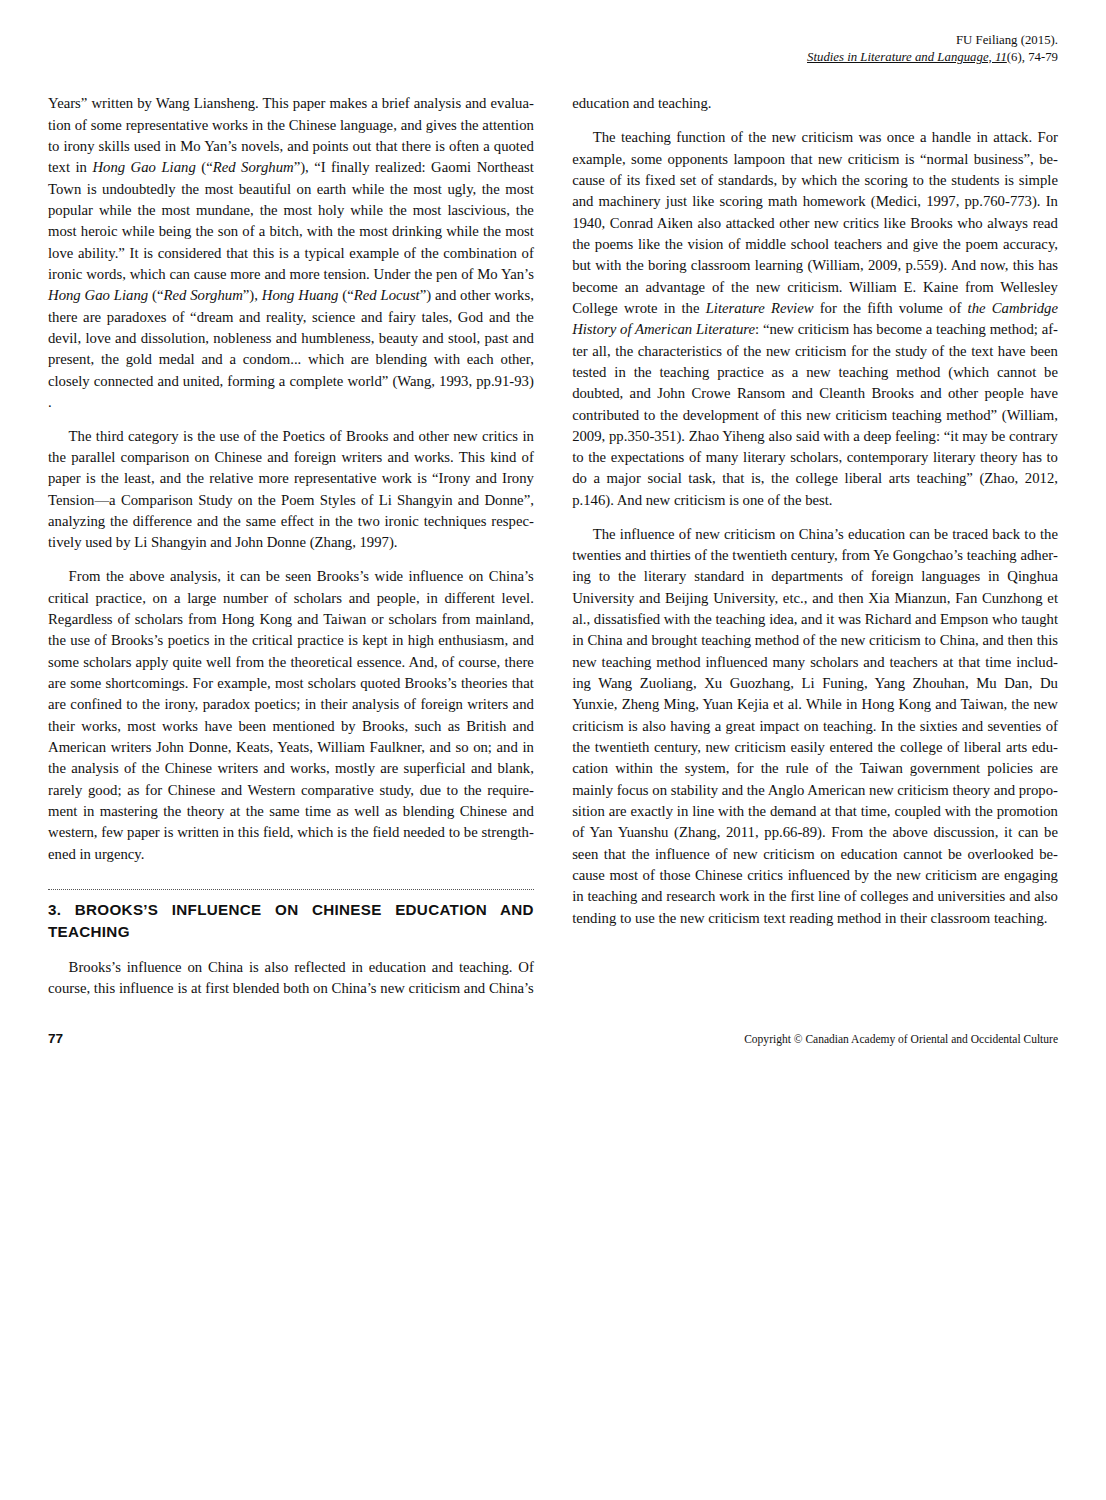FU Feiliang (2015).
Studies in Literature and Language, 11(6), 74-79
Years” written by Wang Liansheng. This paper makes a brief analysis and evaluation of some representative works in the Chinese language, and gives the attention to irony skills used in Mo Yan’s novels, and points out that there is often a quoted text in Hong Gao Liang (“Red Sorghum”), “I finally realized: Gaomi Northeast Town is undoubtedly the most beautiful on earth while the most ugly, the most popular while the most mundane, the most holy while the most lascivious, the most heroic while being the son of a bitch, with the most drinking while the most love ability.” It is considered that this is a typical example of the combination of ironic words, which can cause more and more tension. Under the pen of Mo Yan’s Hong Gao Liang (“Red Sorghum”), Hong Huang (“Red Locust”) and other works, there are paradoxes of “dream and reality, science and fairy tales, God and the devil, love and dissolution, nobleness and humbleness, beauty and stool, past and present, the gold medal and a condom... which are blending with each other, closely connected and united, forming a complete world” (Wang, 1993, pp.91-93) .
The third category is the use of the Poetics of Brooks and other new critics in the parallel comparison on Chinese and foreign writers and works. This kind of paper is the least, and the relative more representative work is “Irony and Irony Tension—a Comparison Study on the Poem Styles of Li Shangyin and Donne”, analyzing the difference and the same effect in the two ironic techniques respectively used by Li Shangyin and John Donne (Zhang, 1997).
From the above analysis, it can be seen Brooks’s wide influence on China’s critical practice, on a large number of scholars and people, in different level. Regardless of scholars from Hong Kong and Taiwan or scholars from mainland, the use of Brooks’s poetics in the critical practice is kept in high enthusiasm, and some scholars apply quite well from the theoretical essence. And, of course, there are some shortcomings. For example, most scholars quoted Brooks’s theories that are confined to the irony, paradox poetics; in their analysis of foreign writers and their works, most works have been mentioned by Brooks, such as British and American writers John Donne, Keats, Yeats, William Faulkner, and so on; and in the analysis of the Chinese writers and works, mostly are superficial and blank, rarely good; as for Chinese and Western comparative study, due to the requirement in mastering the theory at the same time as well as blending Chinese and western, few paper is written in this field, which is the field needed to be strengthened in urgency.
3. Brooks’s Influence on Chinese Education and Teaching
Brooks’s influence on China is also reflected in education and teaching. Of course, this influence is at first blended both on China’s new criticism and China’s education and teaching.
The teaching function of the new criticism was once a handle in attack. For example, some opponents lampoon that new criticism is “normal business”, because of its fixed set of standards, by which the scoring to the students is simple and machinery just like scoring math homework (Medici, 1997, pp.760-773). In 1940, Conrad Aiken also attacked other new critics like Brooks who always read the poems like the vision of middle school teachers and give the poem accuracy, but with the boring classroom learning (William, 2009, p.559). And now, this has become an advantage of the new criticism. William E. Kaine from Wellesley College wrote in the Literature Review for the fifth volume of the Cambridge History of American Literature: “new criticism has become a teaching method; after all, the characteristics of the new criticism for the study of the text have been tested in the teaching practice as a new teaching method (which cannot be doubted, and John Crowe Ransom and Cleanth Brooks and other people have contributed to the development of this new criticism teaching method” (William, 2009, pp.350-351). Zhao Yiheng also said with a deep feeling: “it may be contrary to the expectations of many literary scholars, contemporary literary theory has to do a major social task, that is, the college liberal arts teaching” (Zhao, 2012, p.146). And new criticism is one of the best.
The influence of new criticism on China’s education can be traced back to the twenties and thirties of the twentieth century, from Ye Gongchao’s teaching adhering to the literary standard in departments of foreign languages in Qinghua University and Beijing University, etc., and then Xia Mianzun, Fan Cunzhong et al., dissatisfied with the teaching idea, and it was Richard and Empson who taught in China and brought teaching method of the new criticism to China, and then this new teaching method influenced many scholars and teachers at that time including Wang Zuoliang, Xu Guozhang, Li Funing, Yang Zhouhan, Mu Dan, Du Yunxie, Zheng Ming, Yuan Kejia et al. While in Hong Kong and Taiwan, the new criticism is also having a great impact on teaching. In the sixties and seventies of the twentieth century, new criticism easily entered the college of liberal arts education within the system, for the rule of the Taiwan government policies are mainly focus on stability and the Anglo American new criticism theory and proposition are exactly in line with the demand at that time, coupled with the promotion of Yan Yuanshu (Zhang, 2011, pp.66-89). From the above discussion, it can be seen that the influence of new criticism on education cannot be overlooked because most of those Chinese critics influenced by the new criticism are engaging in teaching and research work in the first line of colleges and universities and also tending to use the new criticism text reading method in their classroom teaching.
77 Copyright © Canadian Academy of Oriental and Occidental Culture